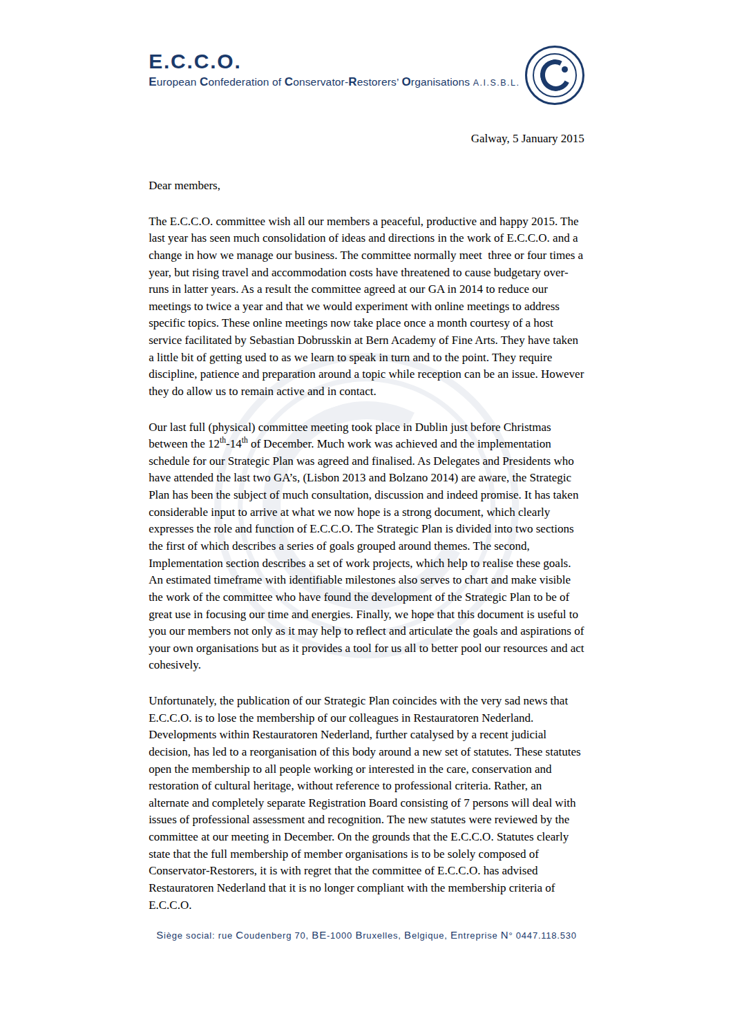E.C.C.O.
European Confederation of Conservator-Restorers’ Organisations A.I.S.B.L.
Galway, 5 January 2015
Dear members,
The E.C.C.O. committee wish all our members a peaceful, productive and happy 2015. The last year has seen much consolidation of ideas and directions in the work of E.C.C.O. and a change in how we manage our business. The committee normally meet three or four times a year, but rising travel and accommodation costs have threatened to cause budgetary over-runs in latter years. As a result the committee agreed at our GA in 2014 to reduce our meetings to twice a year and that we would experiment with online meetings to address specific topics. These online meetings now take place once a month courtesy of a host service facilitated by Sebastian Dobrusskin at Bern Academy of Fine Arts. They have taken a little bit of getting used to as we learn to speak in turn and to the point. They require discipline, patience and preparation around a topic while reception can be an issue. However they do allow us to remain active and in contact.
Our last full (physical) committee meeting took place in Dublin just before Christmas between the 12th-14th of December. Much work was achieved and the implementation schedule for our Strategic Plan was agreed and finalised. As Delegates and Presidents who have attended the last two GA’s, (Lisbon 2013 and Bolzano 2014) are aware, the Strategic Plan has been the subject of much consultation, discussion and indeed promise. It has taken considerable input to arrive at what we now hope is a strong document, which clearly expresses the role and function of E.C.C.O. The Strategic Plan is divided into two sections the first of which describes a series of goals grouped around themes. The second, Implementation section describes a set of work projects, which help to realise these goals. An estimated timeframe with identifiable milestones also serves to chart and make visible the work of the committee who have found the development of the Strategic Plan to be of great use in focusing our time and energies. Finally, we hope that this document is useful to you our members not only as it may help to reflect and articulate the goals and aspirations of your own organisations but as it provides a tool for us all to better pool our resources and act cohesively.
Unfortunately, the publication of our Strategic Plan coincides with the very sad news that E.C.C.O. is to lose the membership of our colleagues in Restauratoren Nederland. Developments within Restauratoren Nederland, further catalysed by a recent judicial decision, has led to a reorganisation of this body around a new set of statutes. These statutes open the membership to all people working or interested in the care, conservation and restoration of cultural heritage, without reference to professional criteria. Rather, an alternate and completely separate Registration Board consisting of 7 persons will deal with issues of professional assessment and recognition. The new statutes were reviewed by the committee at our meeting in December. On the grounds that the E.C.C.O. Statutes clearly state that the full membership of member organisations is to be solely composed of Conservator-Restorers, it is with regret that the committee of E.C.C.O. has advised Restauratoren Nederland that it is no longer compliant with the membership criteria of E.C.C.O.
Siège social: rue Coudenberg 70, BE-1000 Bruxelles, Belgique, Entreprise N° 0447.118.530